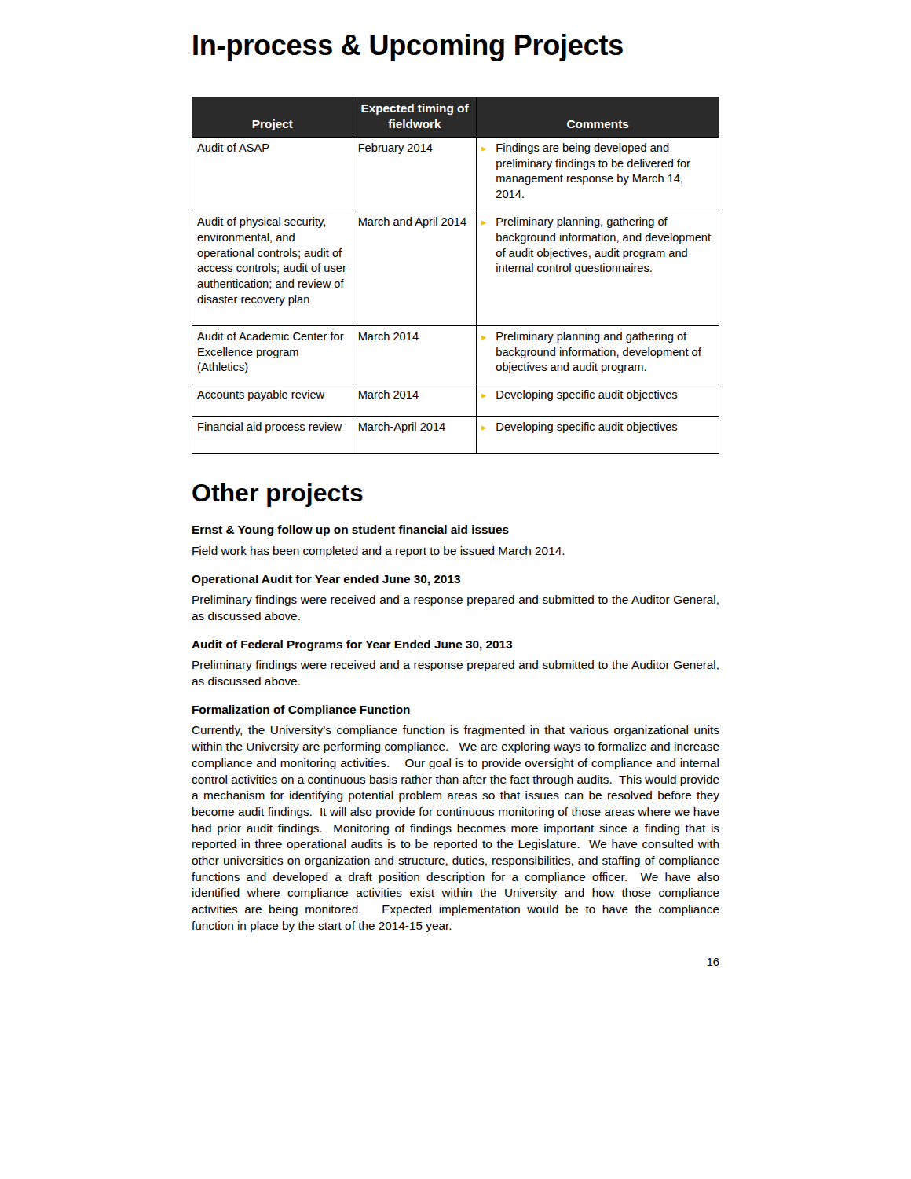In-process & Upcoming Projects
| Project | Expected timing of fieldwork | Comments |
| --- | --- | --- |
| Audit of ASAP | February 2014 | ▸ Findings are being developed and preliminary findings to be delivered for management response by March 14, 2014. |
| Audit of physical security, environmental, and operational controls; audit of access controls; audit of user authentication; and review of disaster recovery plan | March and April 2014 | ▸ Preliminary planning, gathering of background information, and development of audit objectives, audit program and internal control questionnaires. |
| Audit of Academic Center for Excellence program (Athletics) | March 2014 | ▸ Preliminary planning and gathering of background information, development of objectives and audit program. |
| Accounts payable review | March 2014 | ▸ Developing specific audit objectives |
| Financial aid process review | March-April 2014 | ▸ Developing specific audit objectives |
Other projects
Ernst & Young follow up on student financial aid issues
Field work has been completed and a report to be issued March 2014.
Operational Audit for Year ended June 30, 2013
Preliminary findings were received and a response prepared and submitted to the Auditor General, as discussed above.
Audit of Federal Programs for Year Ended June 30, 2013
Preliminary findings were received and a response prepared and submitted to the Auditor General, as discussed above.
Formalization of Compliance Function
Currently, the University’s compliance function is fragmented in that various organizational units within the University are performing compliance. We are exploring ways to formalize and increase compliance and monitoring activities. Our goal is to provide oversight of compliance and internal control activities on a continuous basis rather than after the fact through audits. This would provide a mechanism for identifying potential problem areas so that issues can be resolved before they become audit findings. It will also provide for continuous monitoring of those areas where we have had prior audit findings. Monitoring of findings becomes more important since a finding that is reported in three operational audits is to be reported to the Legislature. We have consulted with other universities on organization and structure, duties, responsibilities, and staffing of compliance functions and developed a draft position description for a compliance officer. We have also identified where compliance activities exist within the University and how those compliance activities are being monitored. Expected implementation would be to have the compliance function in place by the start of the 2014-15 year.
16